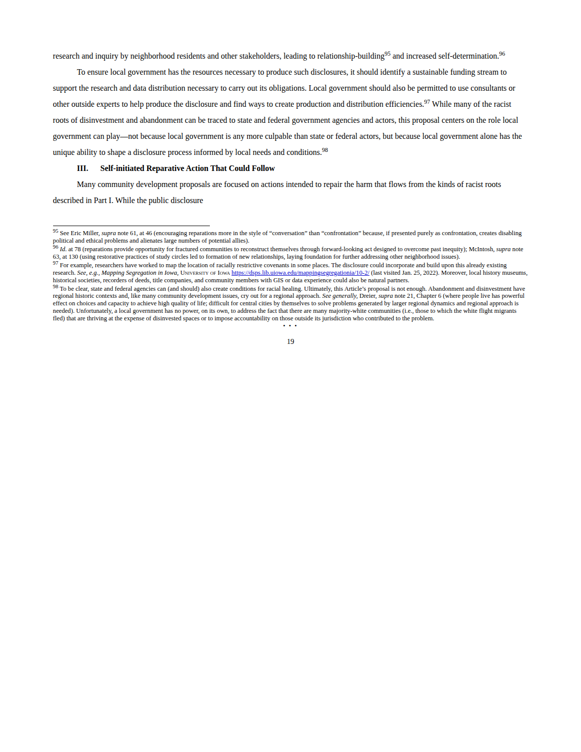research and inquiry by neighborhood residents and other stakeholders, leading to relationship-building95 and increased self-determination.96
To ensure local government has the resources necessary to produce such disclosures, it should identify a sustainable funding stream to support the research and data distribution necessary to carry out its obligations. Local government should also be permitted to use consultants or other outside experts to help produce the disclosure and find ways to create production and distribution efficiencies.97 While many of the racist roots of disinvestment and abandonment can be traced to state and federal government agencies and actors, this proposal centers on the role local government can play—not because local government is any more culpable than state or federal actors, but because local government alone has the unique ability to shape a disclosure process informed by local needs and conditions.98
III. Self-initiated Reparative Action That Could Follow
Many community development proposals are focused on actions intended to repair the harm that flows from the kinds of racist roots described in Part I. While the public disclosure
95 See Eric Miller, supra note 61, at 46 (encouraging reparations more in the style of “conversation” than “confrontation” because, if presented purely as confrontation, creates disabling political and ethical problems and alienates large numbers of potential allies).
96 Id. at 78 (reparations provide opportunity for fractured communities to reconstruct themselves through forward-looking act designed to overcome past inequity); McIntosh, supra note 63, at 130 (using restorative practices of study circles led to formation of new relationships, laying foundation for further addressing other neighborhood issues).
97 For example, researchers have worked to map the location of racially restrictive covenants in some places. The disclosure could incorporate and build upon this already existing research. See, e.g., Mapping Segregation in Iowa, University of Iowa https://dsps.lib.uiowa.edu/mappingsegregationia/10-2/ (last visited Jan. 25, 2022). Moreover, local history museums, historical societies, recorders of deeds, title companies, and community members with GIS or data experience could also be natural partners.
98 To be clear, state and federal agencies can (and should) also create conditions for racial healing. Ultimately, this Article’s proposal is not enough. Abandonment and disinvestment have regional historic contexts and, like many community development issues, cry out for a regional approach. See generally, Dreier, supra note 21, Chapter 6 (where people live has powerful effect on choices and capacity to achieve high quality of life; difficult for central cities by themselves to solve problems generated by larger regional dynamics and regional approach is needed). Unfortunately, a local government has no power, on its own, to address the fact that there are many majority-white communities (i.e., those to which the white flight migrants fled) that are thriving at the expense of disinvested spaces or to impose accountability on those outside its jurisdiction who contributed to the problem.
• • •
19